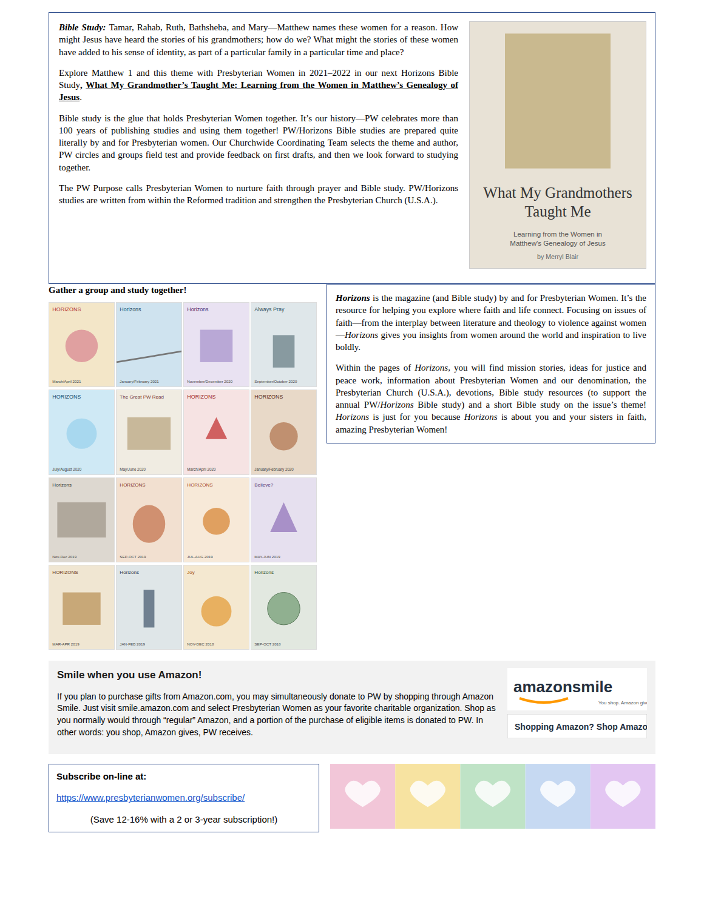Bible Study: Tamar, Rahab, Ruth, Bathsheba, and Mary—Matthew names these women for a reason. How might Jesus have heard the stories of his grandmothers; how do we? What might the stories of these women have added to his sense of identity, as part of a particular family in a particular time and place?
Explore Matthew 1 and this theme with Presbyterian Women in 2021–2022 in our next Horizons Bible Study, What My Grandmother’s Taught Me: Learning from the Women in Matthew’s Genealogy of Jesus.
Bible study is the glue that holds Presbyterian Women together. It’s our history—PW celebrates more than 100 years of publishing studies and using them together! PW/Horizons Bible studies are prepared quite literally by and for Presbyterian women. Our Churchwide Coordinating Team selects the theme and author, PW circles and groups field test and provide feedback on first drafts, and then we look forward to studying together.
The PW Purpose calls Presbyterian Women to nurture faith through prayer and Bible study. PW/Horizons studies are written from within the Reformed tradition and strengthen the Presbyterian Church (U.S.A.).
Gather a group and study together!
Horizons is the magazine (and Bible study) by and for Presbyterian Women. It’s the resource for helping you explore where faith and life connect. Focusing on issues of faith—from the interplay between literature and theology to violence against women—Horizons gives you insights from women around the world and inspiration to live boldly.
Within the pages of Horizons, you will find mission stories, ideas for justice and peace work, information about Presbyterian Women and our denomination, the Presbyterian Church (U.S.A.), devotions, Bible study resources (to support the annual PW/Horizons Bible study) and a short Bible study on the issue’s theme! Horizons is just for you because Horizons is about you and your sisters in faith, amazing Presbyterian Women!
Smile when you use Amazon!
If you plan to purchase gifts from Amazon.com, you may simultaneously donate to PW by shopping through Amazon Smile. Just visit smile.amazon.com and select Presbyterian Women as your favorite charitable organization. Shop as you normally would through “regular” Amazon, and a portion of the purchase of eligible items is donated to PW. In other words: you shop, Amazon gives, PW receives.
Subscribe on-line at:
https://www.presbyterianwomen.org/subscribe/
(Save 12-16% with a 2 or 3-year subscription!)